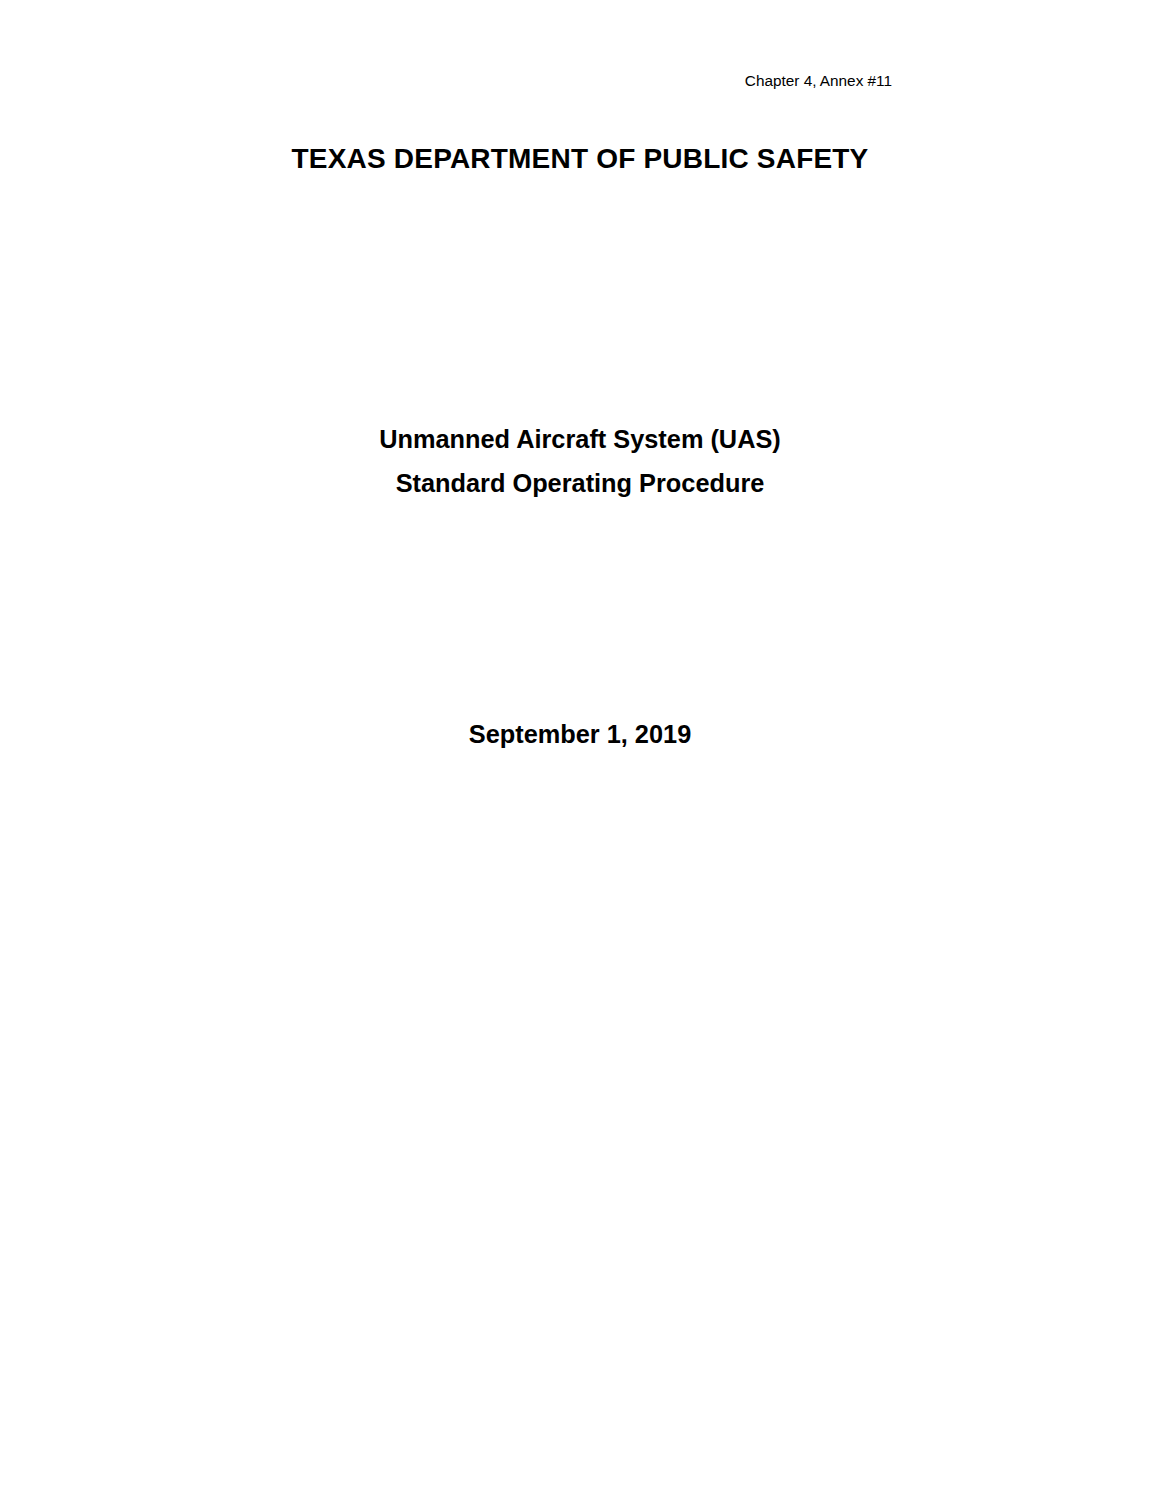Chapter 4, Annex #11
TEXAS DEPARTMENT OF PUBLIC SAFETY
Unmanned Aircraft System (UAS)
Standard Operating Procedure
September 1, 2019